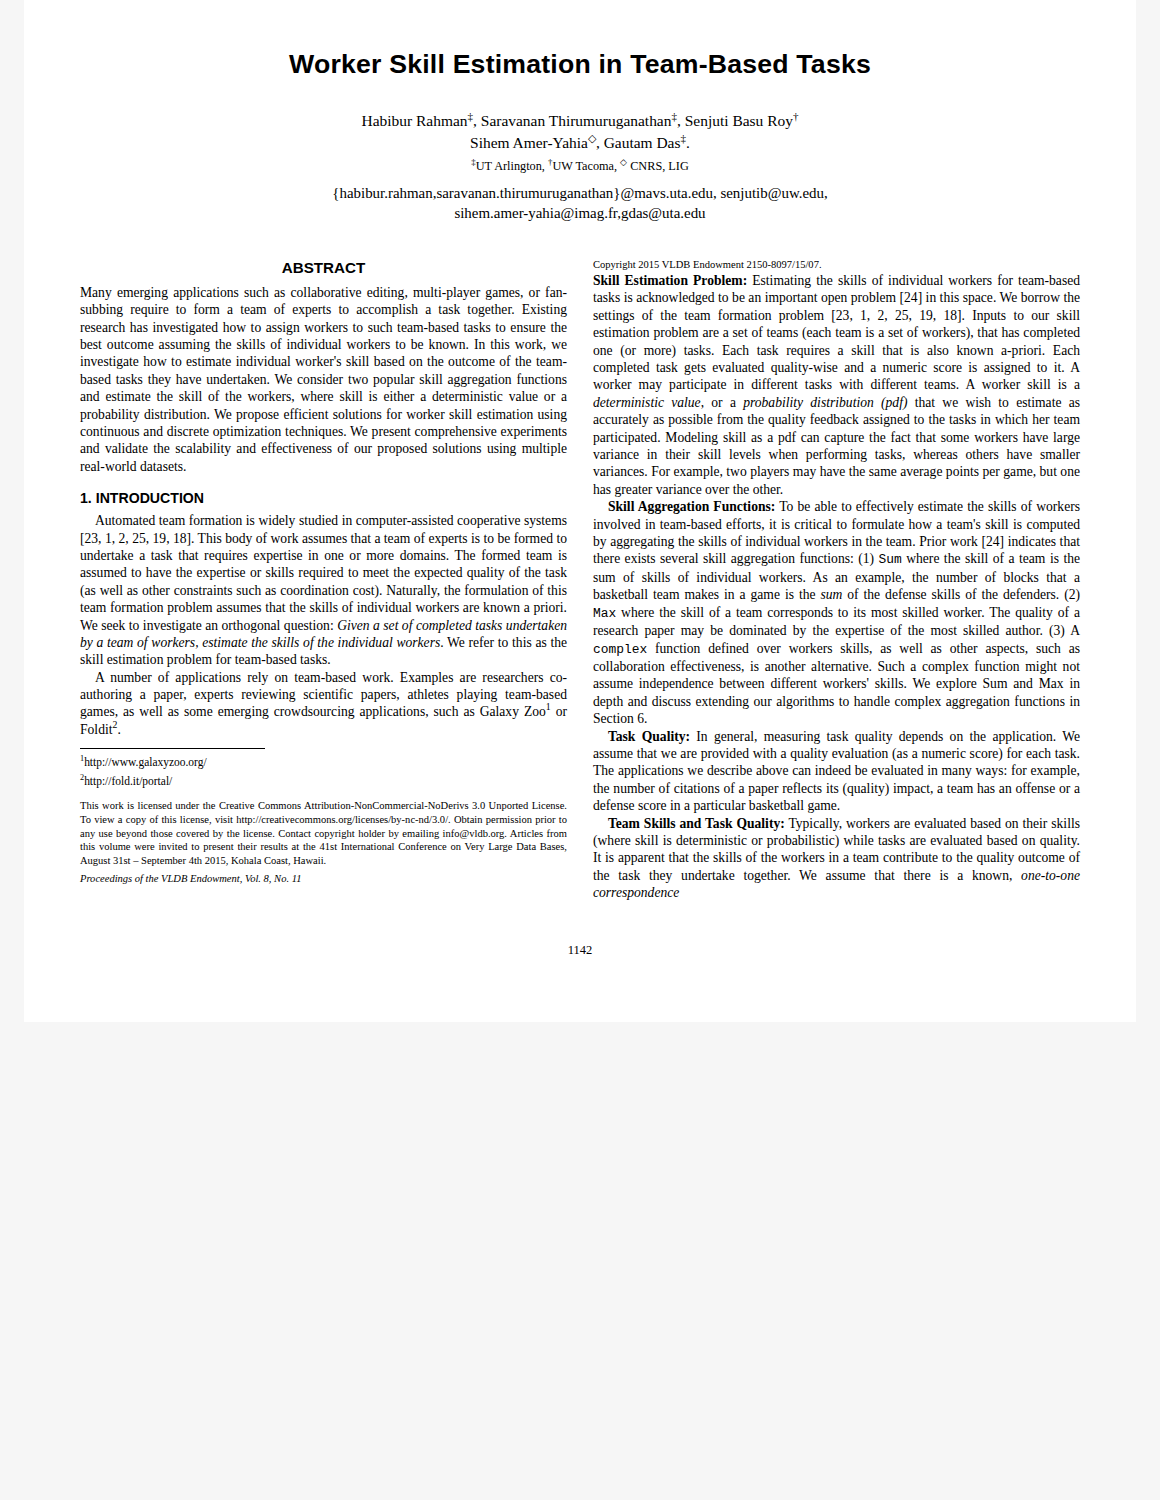Worker Skill Estimation in Team-Based Tasks
Habibur Rahman‡, Saravanan Thirumuruganathan‡, Senjuti Basu Roy† Sihem Amer-Yahia◇, Gautam Das‡.
‡UT Arlington, †UW Tacoma, ◇ CNRS, LIG
{habibur.rahman,saravanan.thirumuruganathan}@mavs.uta.edu, senjutib@uw.edu,
sihem.amer-yahia@imag.fr,gdas@uta.edu
ABSTRACT
Many emerging applications such as collaborative editing, multi-player games, or fan-subbing require to form a team of experts to accomplish a task together. Existing research has investigated how to assign workers to such team-based tasks to ensure the best outcome assuming the skills of individual workers to be known. In this work, we investigate how to estimate individual worker's skill based on the outcome of the team-based tasks they have undertaken. We consider two popular skill aggregation functions and estimate the skill of the workers, where skill is either a deterministic value or a probability distribution. We propose efficient solutions for worker skill estimation using continuous and discrete optimization techniques. We present comprehensive experiments and validate the scalability and effectiveness of our proposed solutions using multiple real-world datasets.
1. INTRODUCTION
Automated team formation is widely studied in computer-assisted cooperative systems [23, 1, 2, 25, 19, 18]. This body of work assumes that a team of experts is to be formed to undertake a task that requires expertise in one or more domains. The formed team is assumed to have the expertise or skills required to meet the expected quality of the task (as well as other constraints such as coordination cost). Naturally, the formulation of this team formation problem assumes that the skills of individual workers are known a priori. We seek to investigate an orthogonal question: Given a set of completed tasks undertaken by a team of workers, estimate the skills of the individual workers. We refer to this as the skill estimation problem for team-based tasks.
A number of applications rely on team-based work. Examples are researchers co-authoring a paper, experts reviewing scientific papers, athletes playing team-based games, as well as some emerging crowdsourcing applications, such as Galaxy Zoo1 or Foldit2.
1http://www.galaxyzoo.org/
2http://fold.it/portal/
This work is licensed under the Creative Commons Attribution-NonCommercial-NoDerivs 3.0 Unported License. To view a copy of this license, visit http://creativecommons.org/licenses/by-nc-nd/3.0/. Obtain permission prior to any use beyond those covered by the license. Contact copyright holder by emailing info@vldb.org. Articles from this volume were invited to present their results at the 41st International Conference on Very Large Data Bases, August 31st – September 4th 2015, Kohala Coast, Hawaii.
Proceedings of the VLDB Endowment, Vol. 8, No. 11
Copyright 2015 VLDB Endowment 2150-8097/15/07.
Skill Estimation Problem: Estimating the skills of individual workers for team-based tasks is acknowledged to be an important open problem [24] in this space. We borrow the settings of the team formation problem [23, 1, 2, 25, 19, 18]. Inputs to our skill estimation problem are a set of teams (each team is a set of workers), that has completed one (or more) tasks. Each task requires a skill that is also known a-priori. Each completed task gets evaluated quality-wise and a numeric score is assigned to it. A worker may participate in different tasks with different teams. A worker skill is a deterministic value, or a probability distribution (pdf) that we wish to estimate as accurately as possible from the quality feedback assigned to the tasks in which her team participated. Modeling skill as a pdf can capture the fact that some workers have large variance in their skill levels when performing tasks, whereas others have smaller variances. For example, two players may have the same average points per game, but one has greater variance over the other.
Skill Aggregation Functions: To be able to effectively estimate the skills of workers involved in team-based efforts, it is critical to formulate how a team's skill is computed by aggregating the skills of individual workers in the team. Prior work [24] indicates that there exists several skill aggregation functions: (1) Sum where the skill of a team is the sum of skills of individual workers. As an example, the number of blocks that a basketball team makes in a game is the sum of the defense skills of the defenders. (2) Max where the skill of a team corresponds to its most skilled worker. The quality of a research paper may be dominated by the expertise of the most skilled author. (3) A complex function defined over workers skills, as well as other aspects, such as collaboration effectiveness, is another alternative. Such a complex function might not assume independence between different workers' skills. We explore Sum and Max in depth and discuss extending our algorithms to handle complex aggregation functions in Section 6.
Task Quality: In general, measuring task quality depends on the application. We assume that we are provided with a quality evaluation (as a numeric score) for each task. The applications we describe above can indeed be evaluated in many ways: for example, the number of citations of a paper reflects its (quality) impact, a team has an offense or a defense score in a particular basketball game.
Team Skills and Task Quality: Typically, workers are evaluated based on their skills (where skill is deterministic or probabilistic) while tasks are evaluated based on quality. It is apparent that the skills of the workers in a team contribute to the quality outcome of the task they undertake together. We assume that there is a known, one-to-one correspondence
1142